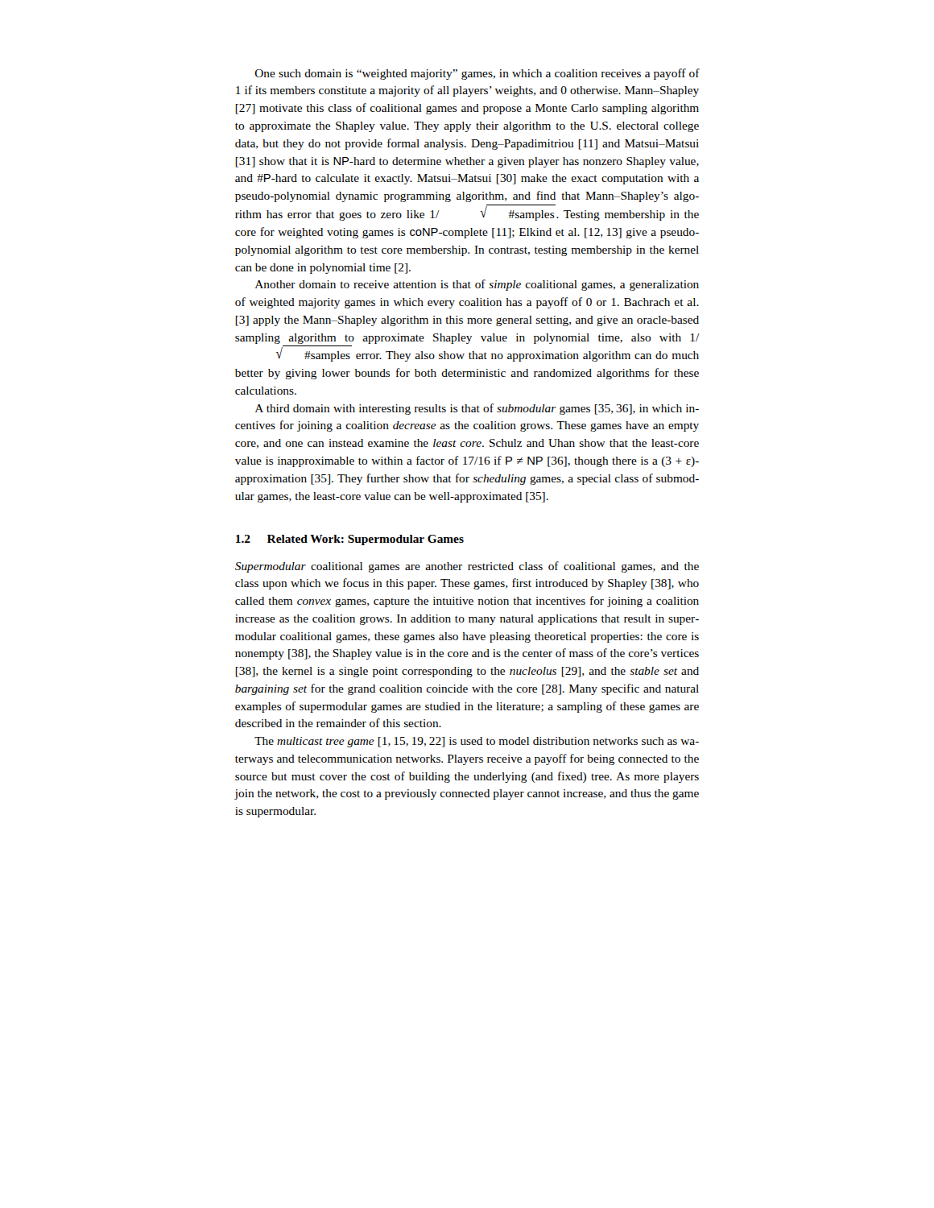One such domain is “weighted majority” games, in which a coalition receives a payoff of 1 if its members constitute a majority of all players’ weights, and 0 otherwise. Mann–Shapley [27] motivate this class of coalitional games and propose a Monte Carlo sampling algorithm to approximate the Shapley value. They apply their algorithm to the U.S. electoral college data, but they do not provide formal analysis. Deng–Papadimitriou [11] and Matsui–Matsui [31] show that it is NP-hard to determine whether a given player has nonzero Shapley value, and #P-hard to calculate it exactly. Matsui–Matsui [30] make the exact computation with a pseudo-polynomial dynamic programming algorithm, and find that Mann–Shapley’s algorithm has error that goes to zero like 1/√#samples. Testing membership in the core for weighted voting games is coNP-complete [11]; Elkind et al. [12, 13] give a pseudo-polynomial algorithm to test core membership. In contrast, testing membership in the kernel can be done in polynomial time [2].
Another domain to receive attention is that of simple coalitional games, a generalization of weighted majority games in which every coalition has a payoff of 0 or 1. Bachrach et al. [3] apply the Mann–Shapley algorithm in this more general setting, and give an oracle-based sampling algorithm to approximate Shapley value in polynomial time, also with 1/√#samples error. They also show that no approximation algorithm can do much better by giving lower bounds for both deterministic and randomized algorithms for these calculations.
A third domain with interesting results is that of submodular games [35, 36], in which incentives for joining a coalition decrease as the coalition grows. These games have an empty core, and one can instead examine the least core. Schulz and Uhan show that the least-core value is inapproximable to within a factor of 17/16 if P ≠ NP [36], though there is a (3 + ε)-approximation [35]. They further show that for scheduling games, a special class of submodular games, the least-core value can be well-approximated [35].
1.2 Related Work: Supermodular Games
Supermodular coalitional games are another restricted class of coalitional games, and the class upon which we focus in this paper. These games, first introduced by Shapley [38], who called them convex games, capture the intuitive notion that incentives for joining a coalition increase as the coalition grows. In addition to many natural applications that result in supermodular coalitional games, these games also have pleasing theoretical properties: the core is nonempty [38], the Shapley value is in the core and is the center of mass of the core’s vertices [38], the kernel is a single point corresponding to the nucleolus [29], and the stable set and bargaining set for the grand coalition coincide with the core [28]. Many specific and natural examples of supermodular games are studied in the literature; a sampling of these games are described in the remainder of this section.
The multicast tree game [1, 15, 19, 22] is used to model distribution networks such as waterways and telecommunication networks. Players receive a payoff for being connected to the source but must cover the cost of building the underlying (and fixed) tree. As more players join the network, the cost to a previously connected player cannot increase, and thus the game is supermodular.